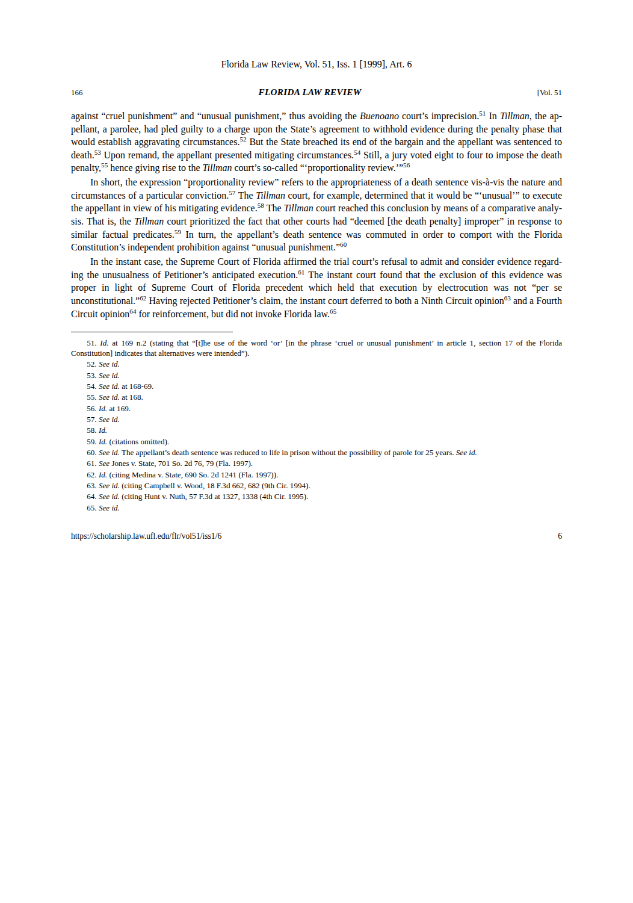Florida Law Review, Vol. 51, Iss. 1 [1999], Art. 6
166 FLORIDA LAW REVIEW [Vol. 51
against “cruel punishment” and “unusual punishment,” thus avoiding the Buenoano court’s imprecision.51 In Tillman, the appellant, a parolee, had pled guilty to a charge upon the State’s agreement to withhold evidence during the penalty phase that would establish aggravating circumstances.52 But the State breached its end of the bargain and the appellant was sentenced to death.53 Upon remand, the appellant presented mitigating circumstances.54 Still, a jury voted eight to four to impose the death penalty,55 hence giving rise to the Tillman court’s so-called “‘proportionality review.’”56
In short, the expression “proportionality review” refers to the appropriateness of a death sentence vis-à-vis the nature and circumstances of a particular conviction.57 The Tillman court, for example, determined that it would be “‘unusual’” to execute the appellant in view of his mitigating evidence.58 The Tillman court reached this conclusion by means of a comparative analysis. That is, the Tillman court prioritized the fact that other courts had “deemed [the death penalty] improper” in response to similar factual predicates.59 In turn, the appellant’s death sentence was commuted in order to comport with the Florida Constitution’s independent prohibition against “unusual punishment.”60
In the instant case, the Supreme Court of Florida affirmed the trial court’s refusal to admit and consider evidence regarding the unusualness of Petitioner’s anticipated execution.61 The instant court found that the exclusion of this evidence was proper in light of Supreme Court of Florida precedent which held that execution by electrocution was not “per se unconstitutional.”62 Having rejected Petitioner’s claim, the instant court deferred to both a Ninth Circuit opinion63 and a Fourth Circuit opinion64 for reinforcement, but did not invoke Florida law.65
51. Id. at 169 n.2 (stating that “[t]he use of the word ‘or’ [in the phrase ‘cruel or unusual punishment’ in article 1, section 17 of the Florida Constitution] indicates that alternatives were intended”).
52. See id.
53. See id.
54. See id. at 168-69.
55. See id. at 168.
56. Id. at 169.
57. See id.
58. Id.
59. Id. (citations omitted).
60. See id. The appellant’s death sentence was reduced to life in prison without the possibility of parole for 25 years. See id.
61. See Jones v. State, 701 So. 2d 76, 79 (Fla. 1997).
62. Id. (citing Medina v. State, 690 So. 2d 1241 (Fla. 1997)).
63. See id. (citing Campbell v. Wood, 18 F.3d 662, 682 (9th Cir. 1994).
64. See id. (citing Hunt v. Nuth, 57 F.3d at 1327, 1338 (4th Cir. 1995).
65. See id.
https://scholarship.law.ufl.edu/flr/vol51/iss1/6 6